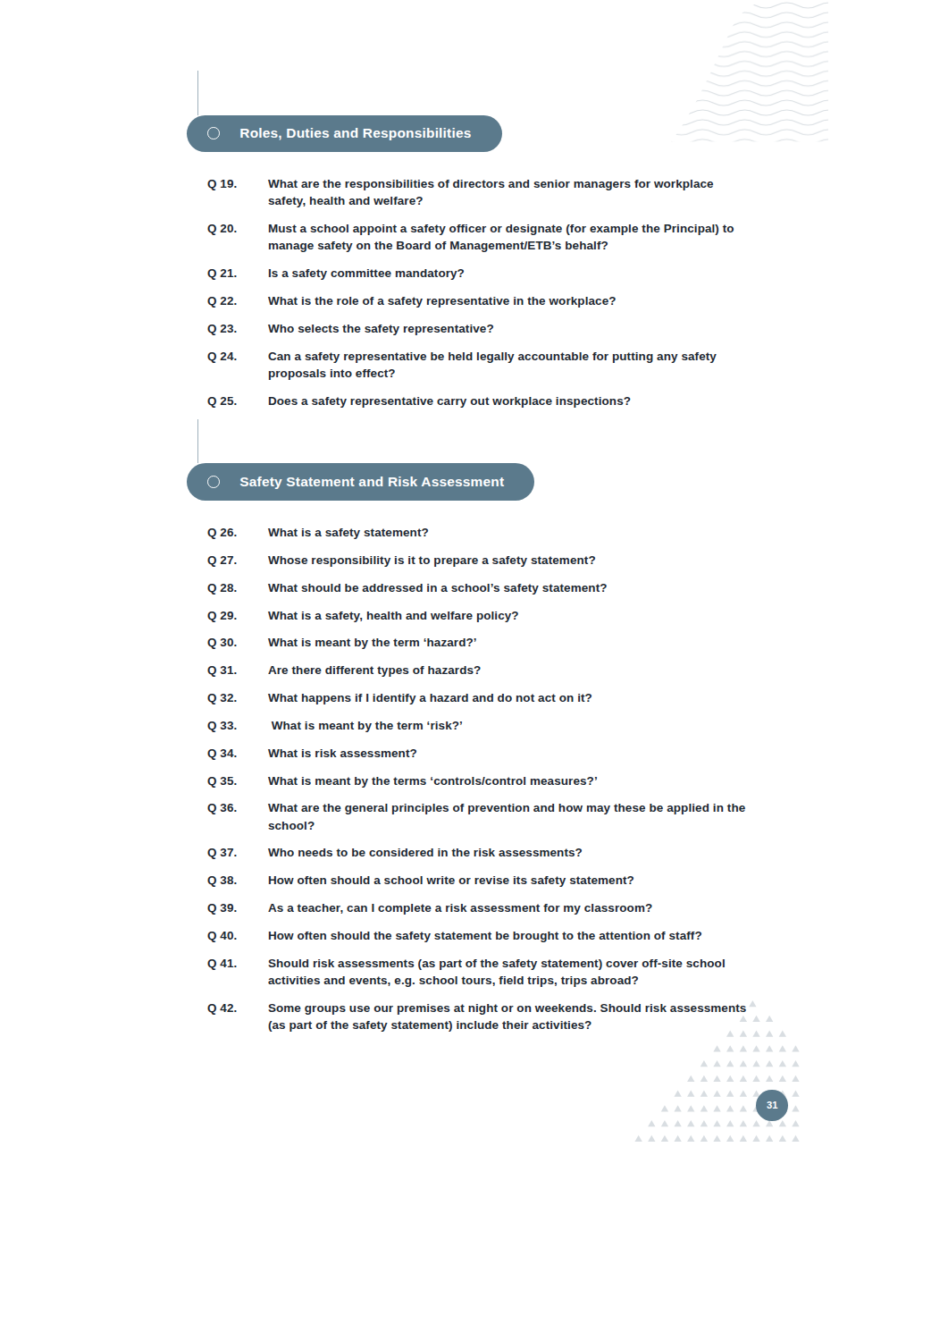Roles, Duties and Responsibilities
Q 19. What are the responsibilities of directors and senior managers for workplace safety, health and welfare?
Q 20. Must a school appoint a safety officer or designate (for example the Principal) to manage safety on the Board of Management/ETB’s behalf?
Q 21. Is a safety committee mandatory?
Q 22. What is the role of a safety representative in the workplace?
Q 23. Who selects the safety representative?
Q 24. Can a safety representative be held legally accountable for putting any safety proposals into effect?
Q 25. Does a safety representative carry out workplace inspections?
Safety Statement and Risk Assessment
Q 26. What is a safety statement?
Q 27. Whose responsibility is it to prepare a safety statement?
Q 28. What should be addressed in a school’s safety statement?
Q 29. What is a safety, health and welfare policy?
Q 30. What is meant by the term ‘hazard?’
Q 31. Are there different types of hazards?
Q 32. What happens if I identify a hazard and do not act on it?
Q 33. What is meant by the term ‘risk?’
Q 34. What is risk assessment?
Q 35. What is meant by the terms ‘controls/control measures?’
Q 36. What are the general principles of prevention and how may these be applied in the school?
Q 37. Who needs to be considered in the risk assessments?
Q 38. How often should a school write or revise its safety statement?
Q 39. As a teacher, can I complete a risk assessment for my classroom?
Q 40. How often should the safety statement be brought to the attention of staff?
Q 41. Should risk assessments (as part of the safety statement) cover off-site school activities and events, e.g. school tours, field trips, trips abroad?
Q 42. Some groups use our premises at night or on weekends. Should risk assessments (as part of the safety statement) include their activities?
31